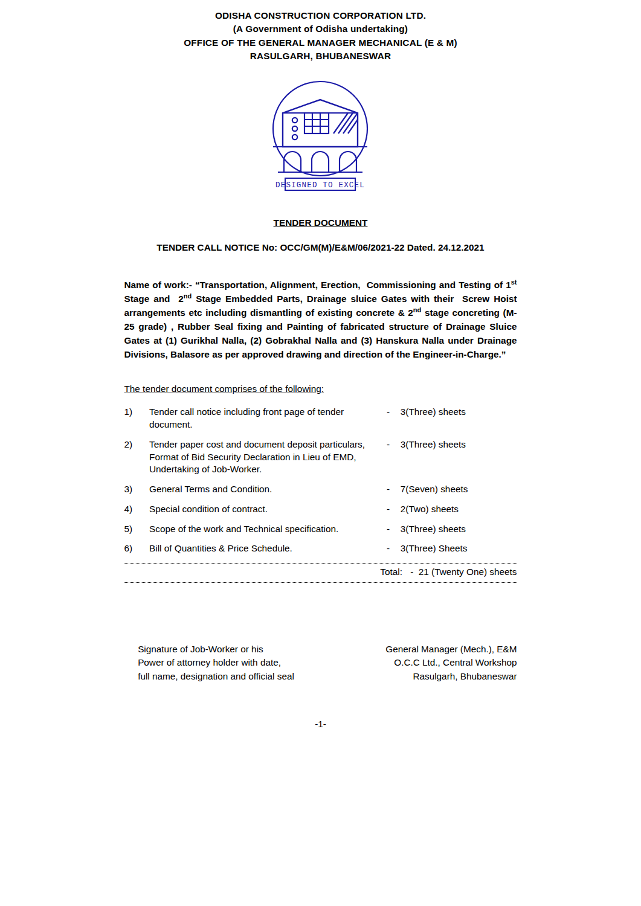ODISHA CONSTRUCTION CORPORATION LTD.
(A Government of Odisha undertaking)
OFFICE OF THE GENERAL MANAGER MECHANICAL (E & M)
RASULGARH, BHUBANESWAR
DESIGNED TO EXCEL
TENDER DOCUMENT
TENDER CALL NOTICE No: OCC/GM(M)/E&M/06/2021-22 Dated. 24.12.2021
Name of work:- “Transportation, Alignment, Erection, Commissioning and Testing of 1st Stage and 2nd Stage Embedded Parts, Drainage sluice Gates with their Screw Hoist arrangements etc including dismantling of existing concrete & 2nd stage concreting (M-25 grade) , Rubber Seal fixing and Painting of fabricated structure of Drainage Sluice Gates at (1) Gurikhal Nalla, (2) Gobrakhal Nalla and (3) Hanskura Nalla under Drainage Divisions, Balasore as per approved drawing and direction of the Engineer-in-Charge.”
The tender document comprises of the following:
| 1) | Tender call notice including front page of tender document. | - | 3(Three) sheets |
| 2) | Tender paper cost and document deposit particulars, Format of Bid Security Declaration in Lieu of EMD, Undertaking of Job-Worker. | - | 3(Three) sheets |
| 3) | General Terms and Condition. | - | 7(Seven) sheets |
| 4) | Special condition of contract. | - | 2(Two) sheets |
| 5) | Scope of the work and Technical specification. | - | 3(Three) sheets |
| 6) | Bill of Quantities & Price Schedule. | - | 3(Three) Sheets |
Total: - 21 (Twenty One) sheets
Signature of Job-Worker or his
Power of attorney holder with date,
full name, designation and official seal
General Manager (Mech.), E&M
O.C.C Ltd., Central Workshop
Rasulgarh, Bhubaneswar
-1-